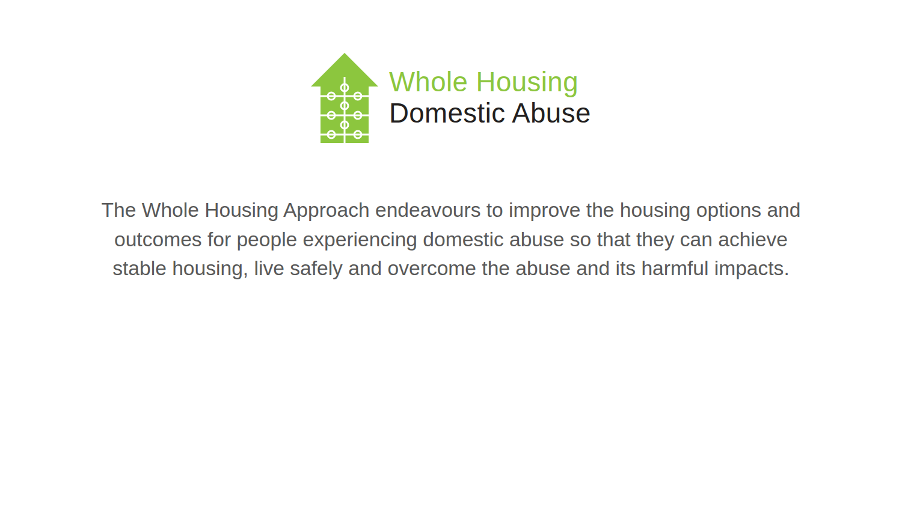Whole Housing Domestic Abuse
The Whole Housing Approach endeavours to improve the housing options and outcomes for people experiencing domestic abuse so that they can achieve stable housing, live safely and overcome the abuse and its harmful impacts.